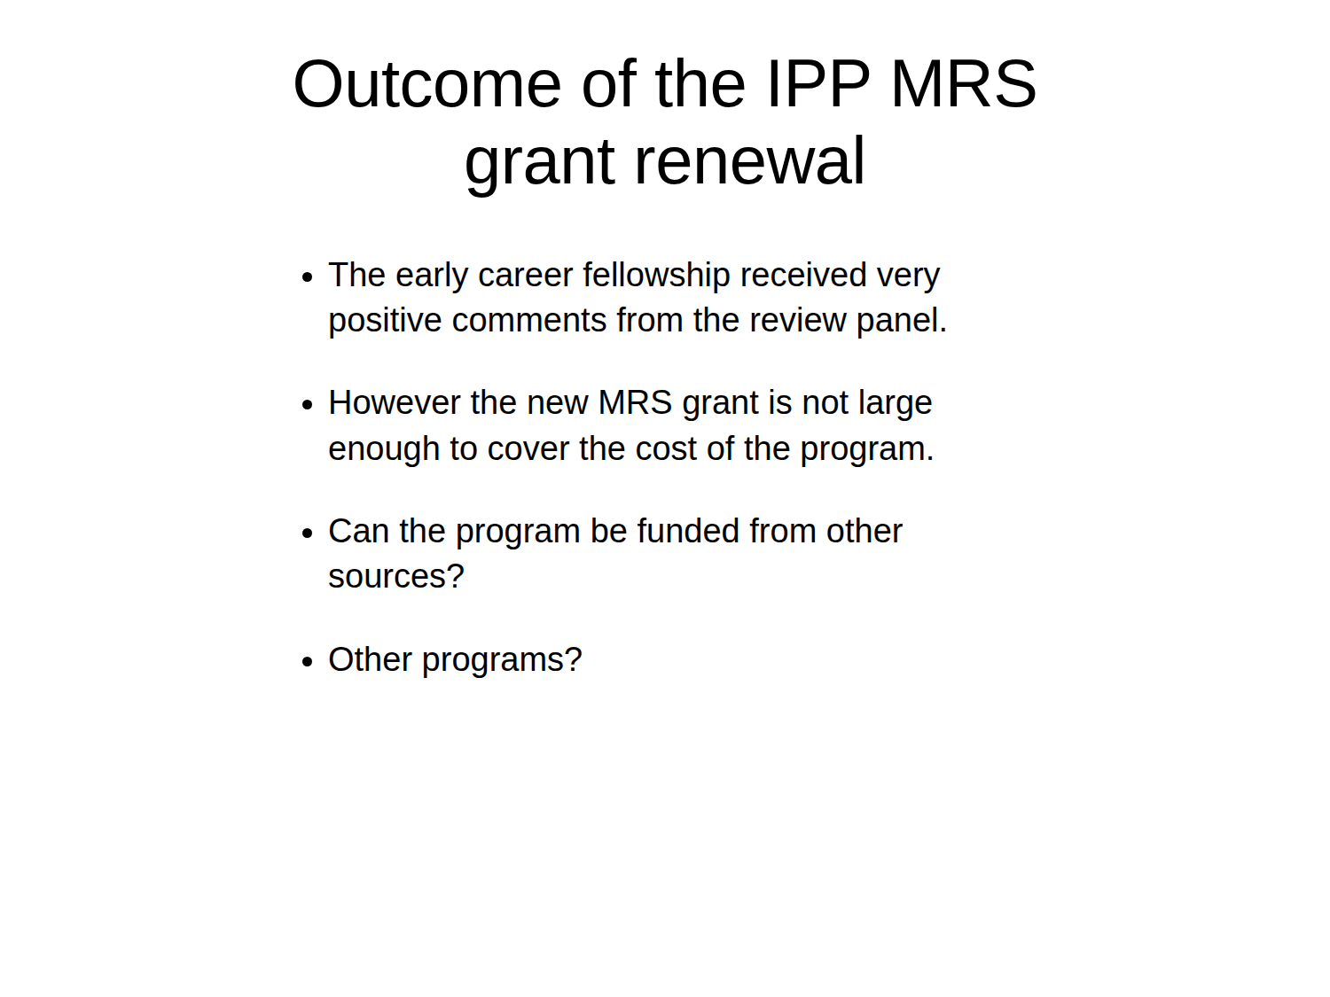Outcome of the IPP MRS grant renewal
The early career fellowship received very positive comments from the review panel.
However the new MRS grant is not large enough to cover the cost of the program.
Can the program be funded from other sources?
Other programs?